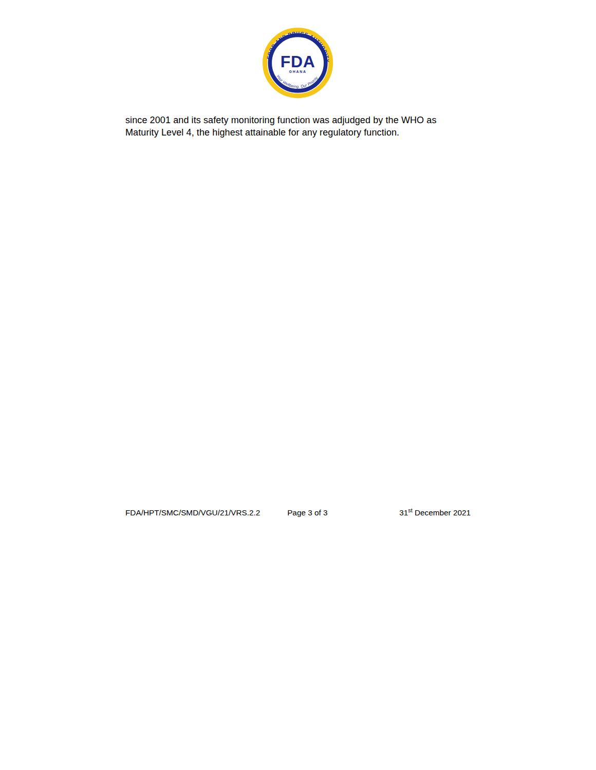FOOD AND DRUGS AUTHORITY FDA GHANA Your Wellbeing, Our Priority
since 2001 and its safety monitoring function was adjudged by the WHO as Maturity Level 4, the highest attainable for any regulatory function.
FDA/HPT/SMC/SMD/VGU/21/VRS.2.2 Page 3 of 3 31st December 2021